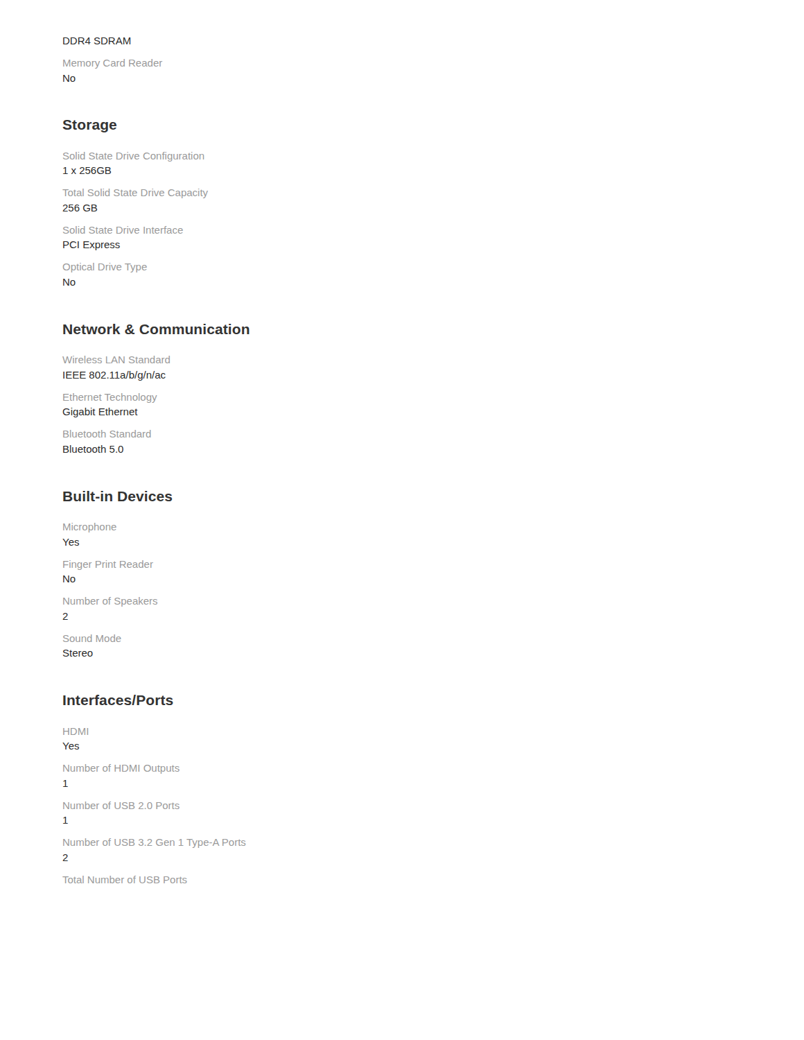DDR4 SDRAM
Memory Card Reader
No
Storage
Solid State Drive Configuration
1 x 256GB
Total Solid State Drive Capacity
256 GB
Solid State Drive Interface
PCI Express
Optical Drive Type
No
Network & Communication
Wireless LAN Standard
IEEE 802.11a/b/g/n/ac
Ethernet Technology
Gigabit Ethernet
Bluetooth Standard
Bluetooth 5.0
Built-in Devices
Microphone
Yes
Finger Print Reader
No
Number of Speakers
2
Sound Mode
Stereo
Interfaces/Ports
HDMI
Yes
Number of HDMI Outputs
1
Number of USB 2.0 Ports
1
Number of USB 3.2 Gen 1 Type-A Ports
2
Total Number of USB Ports